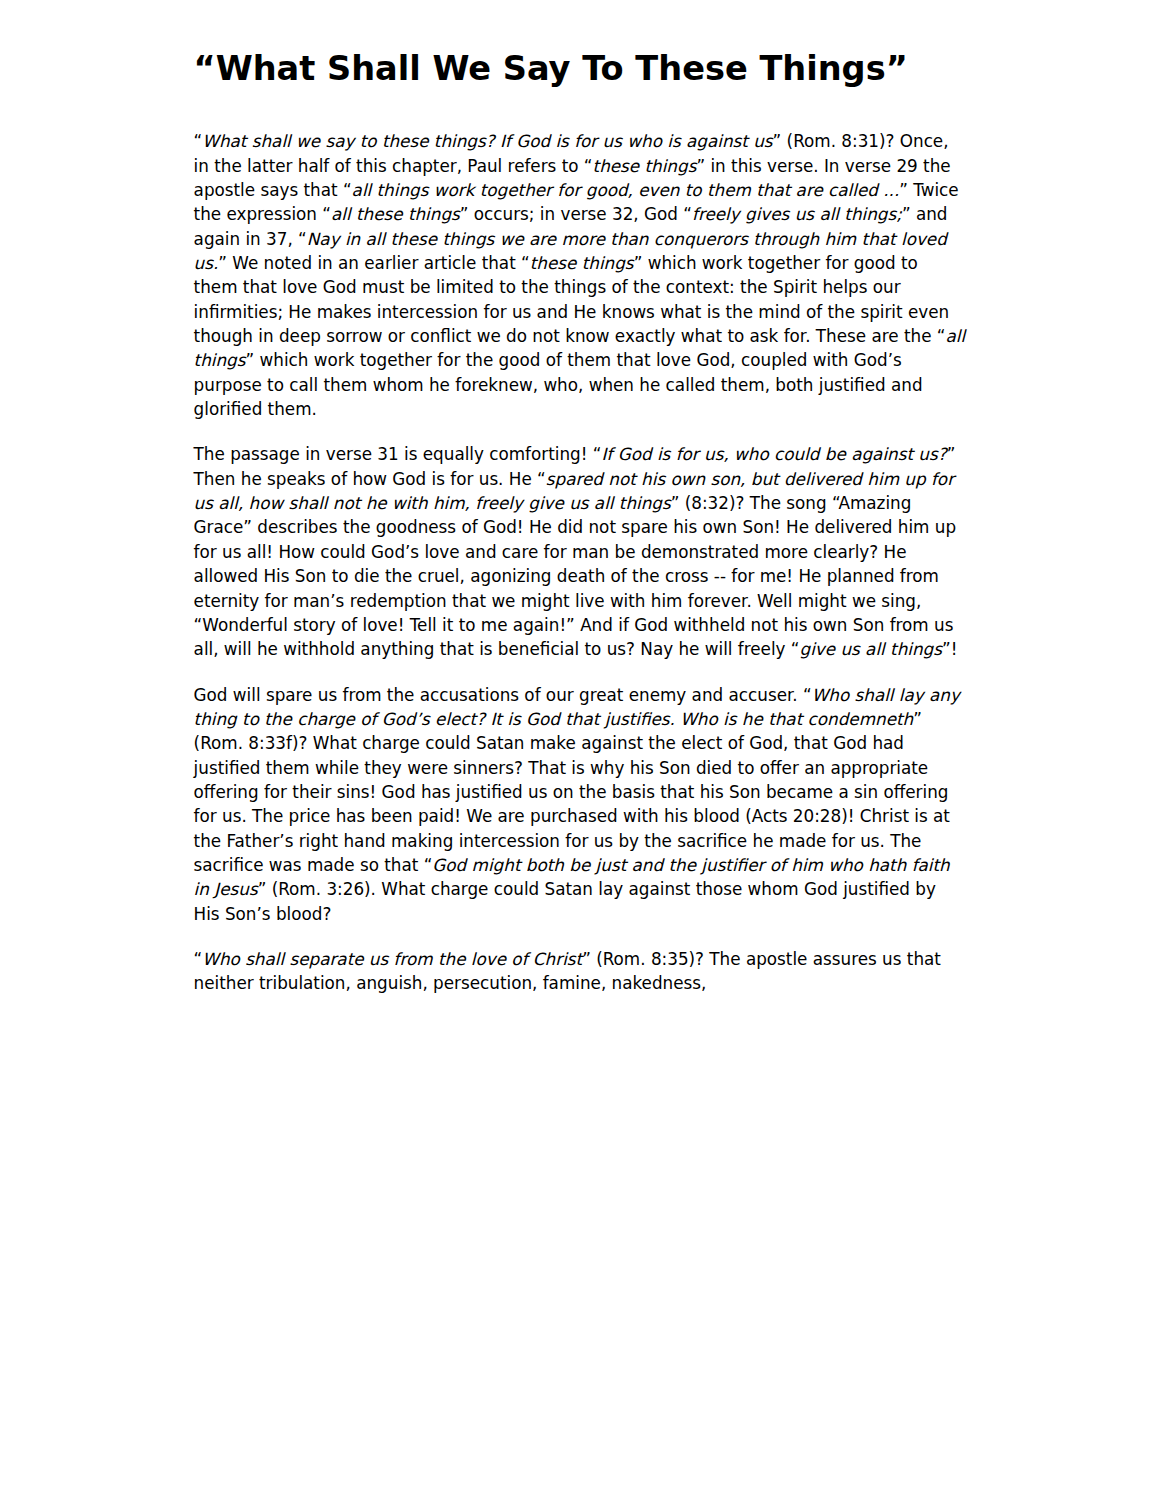“What Shall We Say To These Things”
“What shall we say to these things? If God is for us who is against us” (Rom. 8:31)? Once, in the latter half of this chapter, Paul refers to “these things” in this verse. In verse 29 the apostle says that “all things work together for good, even to them that are called ...” Twice the expression “all these things” occurs; in verse 32, God “freely gives us all things;” and again in 37, “Nay in all these things we are more than conquerors through him that loved us.” We noted in an earlier article that “these things” which work together for good to them that love God must be limited to the things of the context: the Spirit helps our infirmities; He makes intercession for us and He knows what is the mind of the spirit even though in deep sorrow or conflict we do not know exactly what to ask for. These are the “all things” which work together for the good of them that love God, coupled with God’s purpose to call them whom he foreknew, who, when he called them, both justified and glorified them.
The passage in verse 31 is equally comforting! “If God is for us, who could be against us?” Then he speaks of how God is for us. He “spared not his own son, but delivered him up for us all, how shall not he with him, freely give us all things” (8:32)? The song “Amazing Grace” describes the goodness of God! He did not spare his own Son! He delivered him up for us all! How could God’s love and care for man be demonstrated more clearly? He allowed His Son to die the cruel, agonizing death of the cross -- for me! He planned from eternity for man’s redemption that we might live with him forever. Well might we sing, “Wonderful story of love! Tell it to me again!” And if God withheld not his own Son from us all, will he withhold anything that is beneficial to us? Nay he will freely “give us all things”!
God will spare us from the accusations of our great enemy and accuser. “Who shall lay any thing to the charge of God’s elect? It is God that justifies. Who is he that condemneth” (Rom. 8:33f)? What charge could Satan make against the elect of God, that God had justified them while they were sinners? That is why his Son died to offer an appropriate offering for their sins! God has justified us on the basis that his Son became a sin offering for us. The price has been paid! We are purchased with his blood (Acts 20:28)! Christ is at the Father’s right hand making intercession for us by the sacrifice he made for us. The sacrifice was made so that “God might both be just and the justifier of him who hath faith in Jesus” (Rom. 3:26). What charge could Satan lay against those whom God justified by His Son’s blood?
“Who shall separate us from the love of Christ” (Rom. 8:35)? The apostle assures us that neither tribulation, anguish, persecution, famine, nakedness,